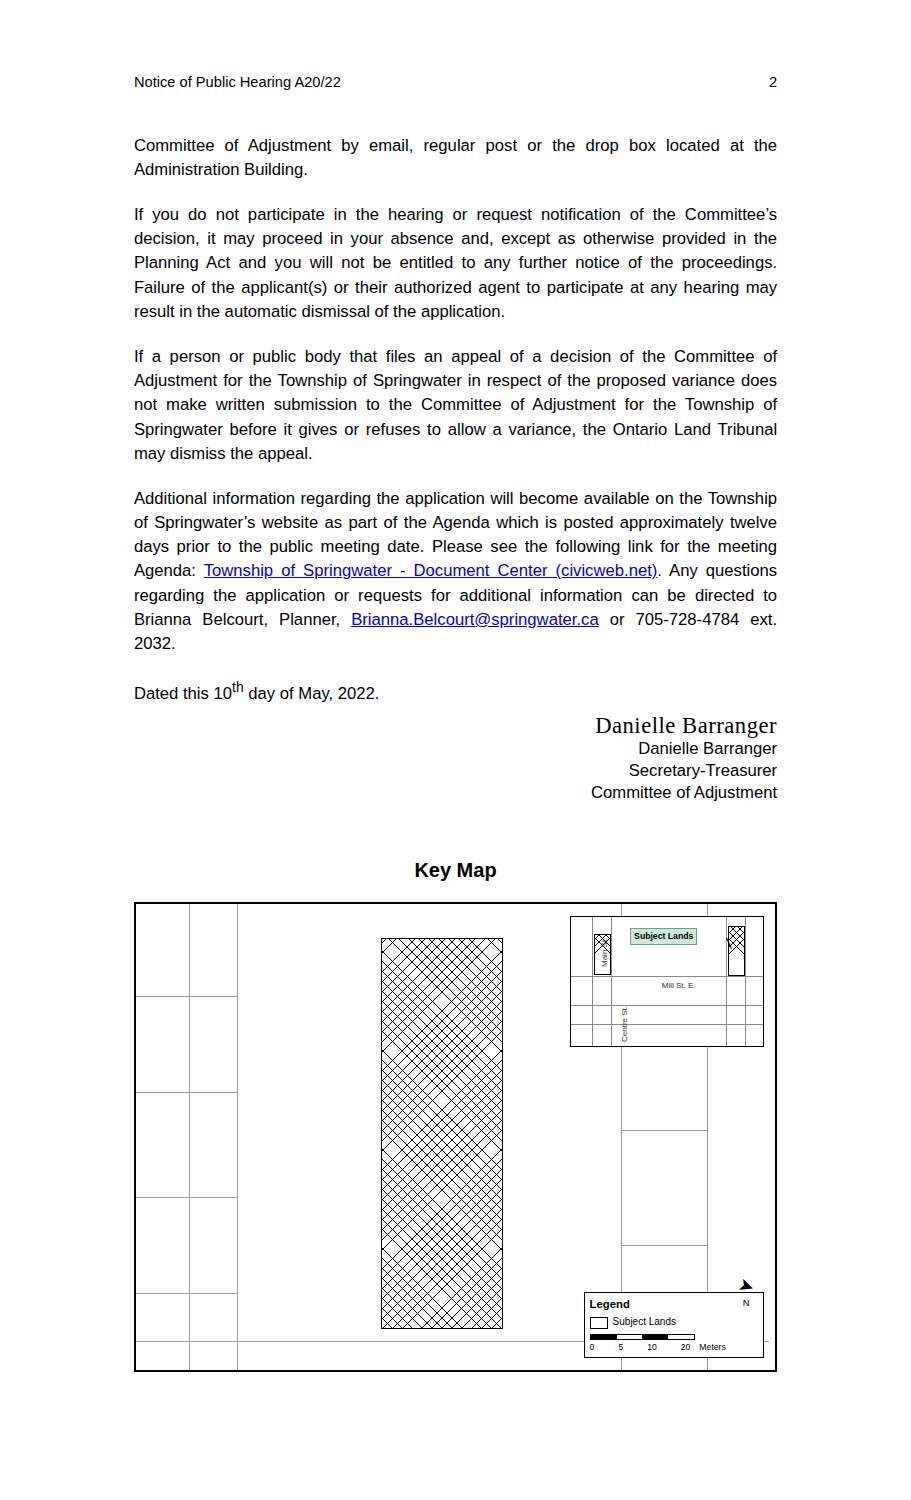Notice of Public Hearing A20/22 2
Committee of Adjustment by email, regular post or the drop box located at the Administration Building.
If you do not participate in the hearing or request notification of the Committee’s decision, it may proceed in your absence and, except as otherwise provided in the Planning Act and you will not be entitled to any further notice of the proceedings. Failure of the applicant(s) or their authorized agent to participate at any hearing may result in the automatic dismissal of the application.
If a person or public body that files an appeal of a decision of the Committee of Adjustment for the Township of Springwater in respect of the proposed variance does not make written submission to the Committee of Adjustment for the Township of Springwater before it gives or refuses to allow a variance, the Ontario Land Tribunal may dismiss the appeal.
Additional information regarding the application will become available on the Township of Springwater’s website as part of the Agenda which is posted approximately twelve days prior to the public meeting date. Please see the following link for the meeting Agenda: Township of Springwater - Document Center (civicweb.net). Any questions regarding the application or requests for additional information can be directed to Brianna Belcourt, Planner, Brianna.Belcourt@springwater.ca or 705-728-4784 ext. 2032.
Dated this 10th day of May, 2022.
Danielle Barranger
Danielle Barranger
Secretary-Treasurer
Committee of Adjustment
Key Map
Subject Lands
Mill St. E.
Main St.
Centre St.
Legend
Subject Lands
051020
Meters
➤
N